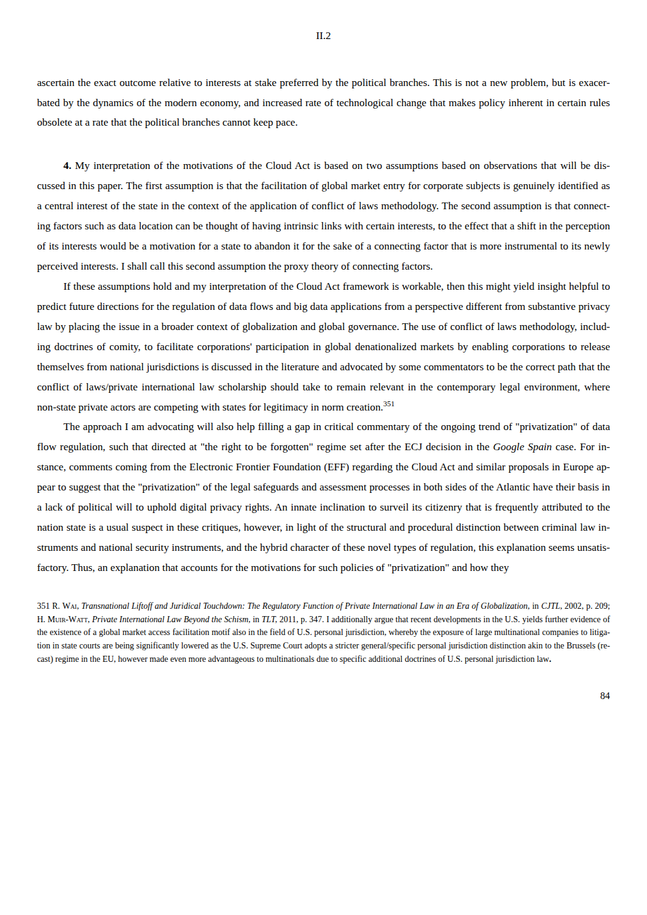II.2
ascertain the exact outcome relative to interests at stake preferred by the political branches. This is not a new problem, but is exacerbated by the dynamics of the modern economy, and increased rate of technological change that makes policy inherent in certain rules obsolete at a rate that the political branches cannot keep pace.
4. My interpretation of the motivations of the Cloud Act is based on two assumptions based on observations that will be discussed in this paper. The first assumption is that the facilitation of global market entry for corporate subjects is genuinely identified as a central interest of the state in the context of the application of conflict of laws methodology. The second assumption is that connecting factors such as data location can be thought of having intrinsic links with certain interests, to the effect that a shift in the perception of its interests would be a motivation for a state to abandon it for the sake of a connecting factor that is more instrumental to its newly perceived interests. I shall call this second assumption the proxy theory of connecting factors.
If these assumptions hold and my interpretation of the Cloud Act framework is workable, then this might yield insight helpful to predict future directions for the regulation of data flows and big data applications from a perspective different from substantive privacy law by placing the issue in a broader context of globalization and global governance. The use of conflict of laws methodology, including doctrines of comity, to facilitate corporations' participation in global denationalized markets by enabling corporations to release themselves from national jurisdictions is discussed in the literature and advocated by some commentators to be the correct path that the conflict of laws/private international law scholarship should take to remain relevant in the contemporary legal environment, where non-state private actors are competing with states for legitimacy in norm creation.351
The approach I am advocating will also help filling a gap in critical commentary of the ongoing trend of "privatization" of data flow regulation, such that directed at "the right to be forgotten" regime set after the ECJ decision in the Google Spain case. For instance, comments coming from the Electronic Frontier Foundation (EFF) regarding the Cloud Act and similar proposals in Europe appear to suggest that the "privatization" of the legal safeguards and assessment processes in both sides of the Atlantic have their basis in a lack of political will to uphold digital privacy rights. An innate inclination to surveil its citizenry that is frequently attributed to the nation state is a usual suspect in these critiques, however, in light of the structural and procedural distinction between criminal law instruments and national security instruments, and the hybrid character of these novel types of regulation, this explanation seems unsatisfactory. Thus, an explanation that accounts for the motivations for such policies of "privatization" and how they
351 R. Wai, Transnational Liftoff and Juridical Touchdown: The Regulatory Function of Private International Law in an Era of Globalization, in CJTL, 2002, p. 209; H. Muir-Watt, Private International Law Beyond the Schism, in TLT, 2011, p. 347. I additionally argue that recent developments in the U.S. yields further evidence of the existence of a global market access facilitation motif also in the field of U.S. personal jurisdiction, whereby the exposure of large multinational companies to litigation in state courts are being significantly lowered as the U.S. Supreme Court adopts a stricter general/specific personal jurisdiction distinction akin to the Brussels (recast) regime in the EU, however made even more advantageous to multinationals due to specific additional doctrines of U.S. personal jurisdiction law.
84